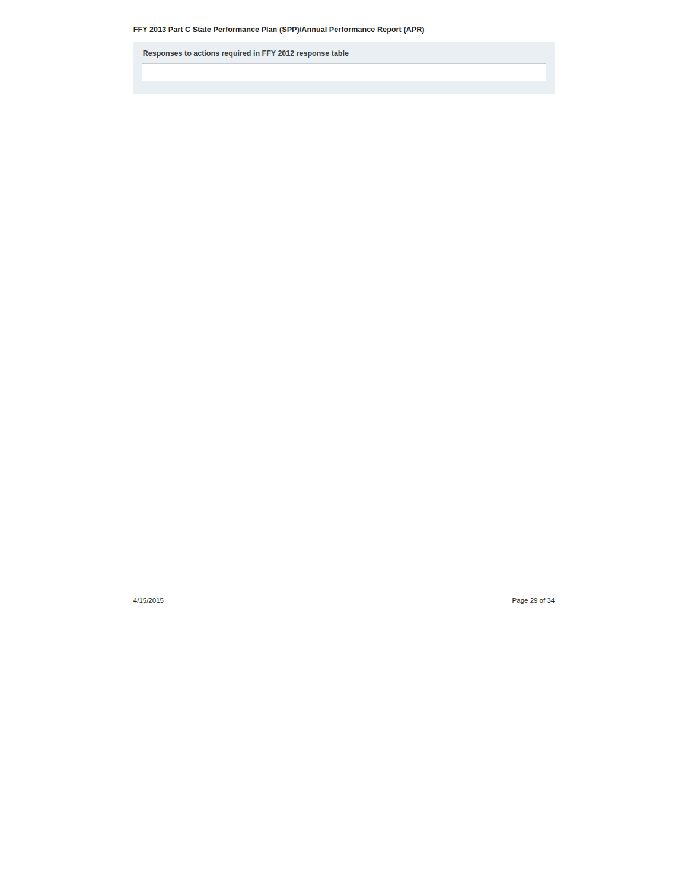FFY 2013 Part C State Performance Plan (SPP)/Annual Performance Report (APR)
Responses to actions required in FFY 2012 response table
4/15/2015 Page 29 of 34